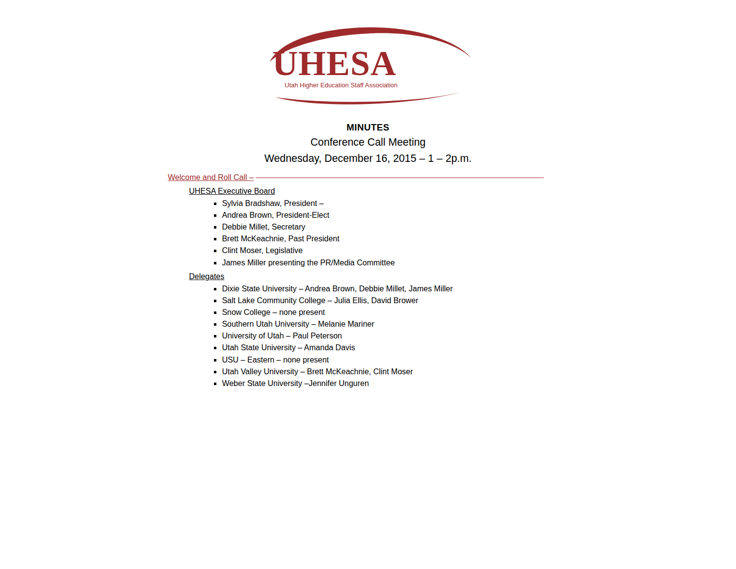UHESA Utah Higher Education Staff Association
MINUTES
Conference Call Meeting
Wednesday, December 16, 2015 – 1 – 2p.m.
Welcome and Roll Call –
UHESA Executive Board
Sylvia Bradshaw, President –
Andrea Brown, President-Elect
Debbie Millet, Secretary
Brett McKeachnie, Past President
Clint Moser, Legislative
James Miller presenting the PR/Media Committee
Delegates
Dixie State University – Andrea Brown, Debbie Millet, James Miller
Salt Lake Community College – Julia Ellis, David Brower
Snow College – none present
Southern Utah University – Melanie Mariner
University of Utah – Paul Peterson
Utah State University – Amanda Davis
USU – Eastern – none present
Utah Valley University – Brett McKeachnie, Clint Moser
Weber State University –Jennifer Unguren